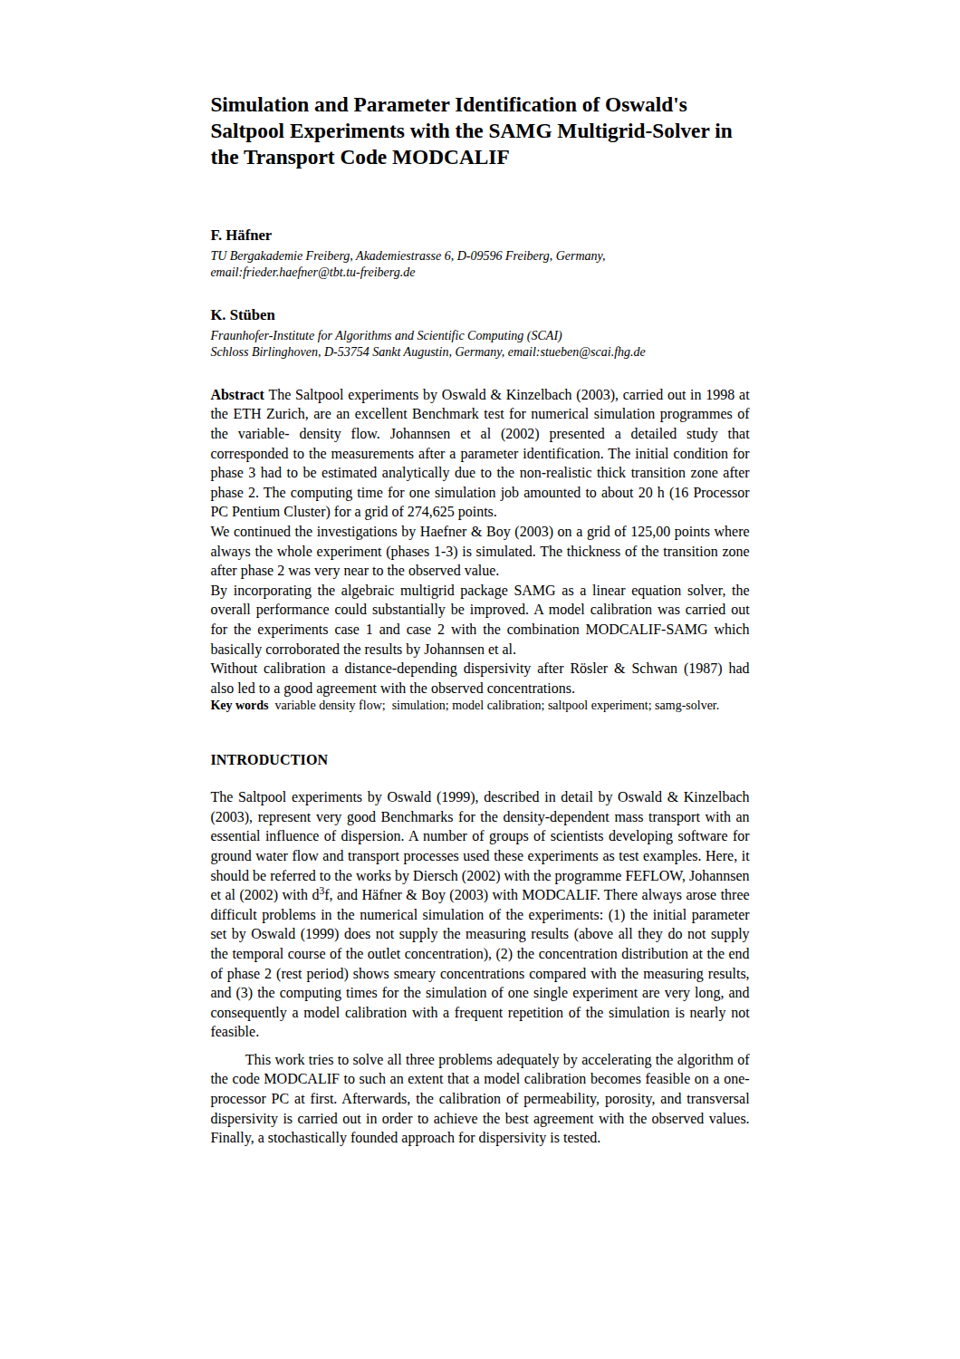Simulation and Parameter Identification of Oswald's Saltpool Experiments with the SAMG Multigrid-Solver in the Transport Code MODCALIF
F. Häfner
TU Bergakademie Freiberg, Akademiestrasse 6, D-09596 Freiberg, Germany,email:frieder.haefner@tbt.tu-freiberg.de
K. Stüben
Fraunhofer-Institute for Algorithms and Scientific Computing (SCAI)Schloss Birlinghoven, D-53754 Sankt Augustin, Germany, email:stueben@scai.fhg.de
Abstract The Saltpool experiments by Oswald & Kinzelbach (2003), carried out in 1998 at the ETH Zurich, are an excellent Benchmark test for numerical simulation programmes of the variable- density flow. Johannsen et al (2002) presented a detailed study that corresponded to the measurements after a parameter identification. The initial condition for phase 3 had to be estimated analytically due to the non-realistic thick transition zone after phase 2. The computing time for one simulation job amounted to about 20 h (16 Processor PC Pentium Cluster) for a grid of 274,625 points.
We continued the investigations by Haefner & Boy (2003) on a grid of 125,00 points where always the whole experiment (phases 1-3) is simulated. The thickness of the transition zone after phase 2 was very near to the observed value.
By incorporating the algebraic multigrid package SAMG as a linear equation solver, the overall performance could substantially be improved. A model calibration was carried out for the experiments case 1 and case 2 with the combination MODCALIF-SAMG which basically corroborated the results by Johannsen et al.
Without calibration a distance-depending dispersivity after Rösler & Schwan (1987) had also led to a good agreement with the observed concentrations.
Key words variable density flow; simulation; model calibration; saltpool experiment; samg-solver.
Introduction
The Saltpool experiments by Oswald (1999), described in detail by Oswald & Kinzelbach (2003), represent very good Benchmarks for the density-dependent mass transport with an essential influence of dispersion. A number of groups of scientists developing software for ground water flow and transport processes used these experiments as test examples. Here, it should be referred to the works by Diersch (2002) with the programme FEFLOW, Johannsen et al (2002) with d3f, and Häfner & Boy (2003) with MODCALIF. There always arose three difficult problems in the numerical simulation of the experiments: (1) the initial parameter set by Oswald (1999) does not supply the measuring results (above all they do not supply the temporal course of the outlet concentration), (2) the concentration distribution at the end of phase 2 (rest period) shows smeary concentrations compared with the measuring results, and (3) the computing times for the simulation of one single experiment are very long, and consequently a model calibration with a frequent repetition of the simulation is nearly not feasible.
This work tries to solve all three problems adequately by accelerating the algorithm of the code MODCALIF to such an extent that a model calibration becomes feasible on a one-processor PC at first. Afterwards, the calibration of permeability, porosity, and transversal dispersivity is carried out in order to achieve the best agreement with the observed values. Finally, a stochastically founded approach for dispersivity is tested.